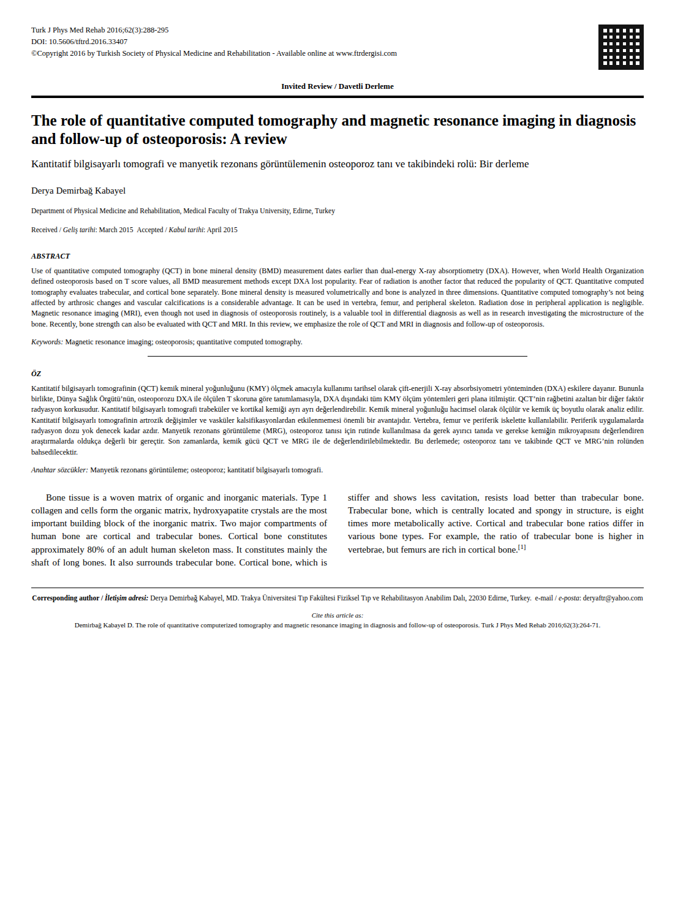Turk J Phys Med Rehab 2016;62(3):288-295
DOI: 10.5606/tftrd.2016.33407
©Copyright 2016 by Turkish Society of Physical Medicine and Rehabilitation - Available online at www.ftrdergisi.com
Invited Review / Davetli Derleme
The role of quantitative computed tomography and magnetic resonance imaging in diagnosis and follow-up of osteoporosis: A review
Kantitatif bilgisayarlı tomografi ve manyetik rezonans görüntülemenin osteoporoz tanı ve takibindeki rolü: Bir derleme
Derya Demirbağ Kabayel
Department of Physical Medicine and Rehabilitation, Medical Faculty of Trakya University, Edirne, Turkey
Received / Geliş tarihi: March 2015 Accepted / Kabul tarihi: April 2015
ABSTRACT
Use of quantitative computed tomography (QCT) in bone mineral density (BMD) measurement dates earlier than dual-energy X-ray absorptiometry (DXA). However, when World Health Organization defined osteoporosis based on T score values, all BMD measurement methods except DXA lost popularity. Fear of radiation is another factor that reduced the popularity of QCT. Quantitative computed tomography evaluates trabecular, and cortical bone separately. Bone mineral density is measured volumetrically and bone is analyzed in three dimensions. Quantitative computed tomography’s not being affected by arthrosic changes and vascular calcifications is a considerable advantage. It can be used in vertebra, femur, and peripheral skeleton. Radiation dose in peripheral application is negligible. Magnetic resonance imaging (MRI), even though not used in diagnosis of osteoporosis routinely, is a valuable tool in differential diagnosis as well as in research investigating the microstructure of the bone. Recently, bone strength can also be evaluated with QCT and MRI. In this review, we emphasize the role of QCT and MRI in diagnosis and follow-up of osteoporosis.
Keywords: Magnetic resonance imaging; osteoporosis; quantitative computed tomography.
ÖZ
Kantitatif bilgisayarlı tomografinin (QCT) kemik mineral yoğunluğunu (KMY) ölçmek amacıyla kullanımı tarihsel olarak çift-enerjili X-ray absorbsiyometri yönteminden (DXA) eskilere dayanır. Bununla birlikte, Dünya Sağlık Örgütü’nün, osteoporozu DXA ile ölçülen T skoruna göre tanımlamasıyla, DXA dışındaki tüm KMY ölçüm yöntemleri geri plana itilmiştir. QCT’nin rağbetini azaltan bir diğer faktör radyasyon korkusudur. Kantitatif bilgisayarlı tomografi trabeküler ve kortikal kemiği ayrı ayrı değerlendirebilir. Kemik mineral yoğunluğu hacimsel olarak ölçülür ve kemik üç boyutlu olarak analiz edilir. Kantitatif bilgisayarlı tomografinin artrozik değişimler ve vasküler kalsifikasyonlardan etkilenmemesi önemli bir avantajıdır. Vertebra, femur ve periferik iskelette kullanılabilir. Periferik uygulamalarda radyasyon dozu yok denecek kadar azdır. Manyetik rezonans görüntüleme (MRG), osteoporoz tanısı için rutinde kullanılmasa da gerek ayırıcı tanıda ve gerekse kemiğin mikroyapısını değerlendiren araştırmalarda oldukça değerli bir gereçtir. Son zamanlarda, kemik gücü QCT ve MRG ile de değerlendirilebilmektedir. Bu derlemede; osteoporoz tanı ve takibinde QCT ve MRG’nin rolünden bahsedilecektir.
Anahtar sözcükler: Manyetik rezonans görüntüleme; osteoporoz; kantitatif bilgisayarlı tomografi.
Bone tissue is a woven matrix of organic and inorganic materials. Type 1 collagen and cells form the organic matrix, hydroxyapatite crystals are the most important building block of the inorganic matrix. Two major compartments of human bone are cortical and trabecular bones. Cortical bone constitutes approximately 80% of an adult human skeleton mass. It constitutes mainly the shaft of long bones. It also surrounds trabecular bone. Cortical bone, which is stiffer and shows less cavitation, resists load better than trabecular bone. Trabecular bone, which is centrally located and spongy in structure, is eight times more metabolically active. Cortical and trabecular bone ratios differ in various bone types. For example, the ratio of trabecular bone is higher in vertebrae, but femurs are rich in cortical bone.[1]
Corresponding author / İletişim adresi: Derya Demirbağ Kabayel, MD. Trakya Üniversitesi Tıp Fakültesi Fiziksel Tıp ve Rehabilitasyon Anabilim Dalı, 22030 Edirne, Turkey. e-mail / e-posta: deryaftr@yahoo.com
Cite this article as:
Demirbağ Kabayel D. The role of quantitative computerized tomography and magnetic resonance imaging in diagnosis and follow-up of osteoporosis. Turk J Phys Med Rehab 2016;62(3):264-71.